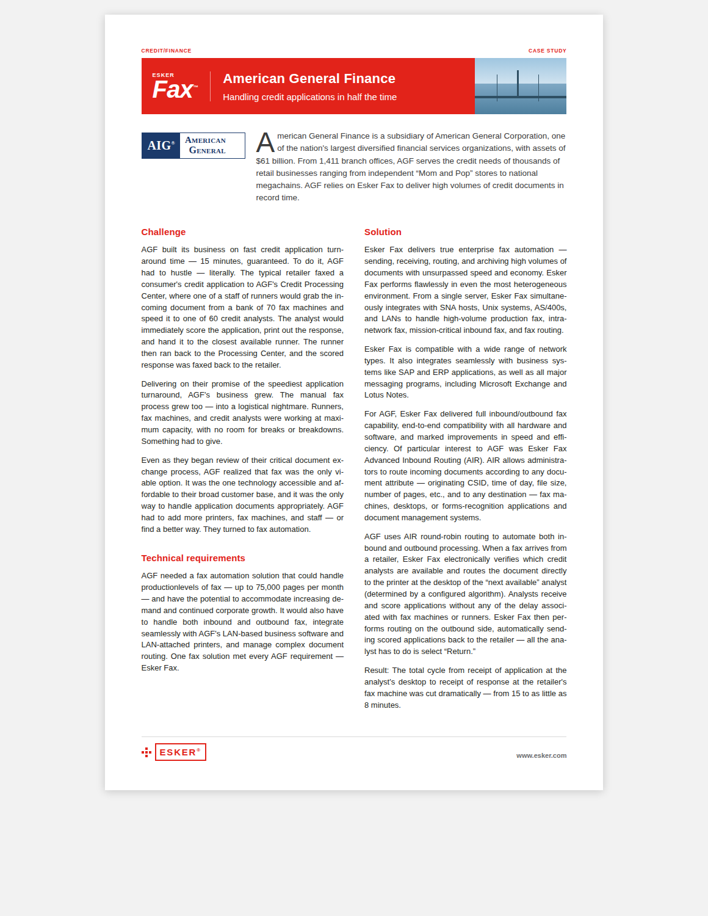Credit/Finance Case Study
ESKER Fax™
American General Finance
Handling credit applications in half the time
AIG®
American General
American General Finance is a subsidiary of American General Corporation, one of the nation's largest diversified financial services organizations, with assets of $61 billion. From 1,411 branch offices, AGF serves the credit needs of thousands of retail businesses ranging from independent “Mom and Pop” stores to national megachains. AGF relies on Esker Fax to deliver high volumes of credit documents in record time.
Challenge
AGF built its business on fast credit application turnaround time — 15 minutes, guaranteed. To do it, AGF had to hustle — literally. The typical retailer faxed a consumer's credit application to AGF's Credit Processing Center, where one of a staff of runners would grab the incoming document from a bank of 70 fax machines and speed it to one of 60 credit analysts. The analyst would immediately score the application, print out the response, and hand it to the closest available runner. The runner then ran back to the Processing Center, and the scored response was faxed back to the retailer.
Delivering on their promise of the speediest application turnaround, AGF's business grew. The manual fax process grew too — into a logistical nightmare. Runners, fax machines, and credit analysts were working at maximum capacity, with no room for breaks or breakdowns. Something had to give.
Even as they began review of their critical document exchange process, AGF realized that fax was the only viable option. It was the one technology accessible and affordable to their broad customer base, and it was the only way to handle application documents appropriately. AGF had to add more printers, fax machines, and staff — or find a better way. They turned to fax automation.
Technical requirements
AGF needed a fax automation solution that could handle productionlevels of fax — up to 75,000 pages per month — and have the potential to accommodate increasing demand and continued corporate growth. It would also have to handle both inbound and outbound fax, integrate seamlessly with AGF's LAN-based business software and LAN-attached printers, and manage complex document routing. One fax solution met every AGF requirement — Esker Fax.
Solution
Esker Fax delivers true enterprise fax automation — sending, receiving, routing, and archiving high volumes of documents with unsurpassed speed and economy. Esker Fax performs flawlessly in even the most heterogeneous environment. From a single server, Esker Fax simultaneously integrates with SNA hosts, Unix systems, AS/400s, and LANs to handle high-volume production fax, intra-network fax, mission-critical inbound fax, and fax routing.
Esker Fax is compatible with a wide range of network types. It also integrates seamlessly with business systems like SAP and ERP applications, as well as all major messaging programs, including Microsoft Exchange and Lotus Notes.
For AGF, Esker Fax delivered full inbound/outbound fax capability, end-to-end compatibility with all hardware and software, and marked improvements in speed and efficiency. Of particular interest to AGF was Esker Fax Advanced Inbound Routing (AIR). AIR allows administrators to route incoming documents according to any document attribute — originating CSID, time of day, file size, number of pages, etc., and to any destination — fax machines, desktops, or forms-recognition applications and document management systems.
AGF uses AIR round-robin routing to automate both inbound and outbound processing. When a fax arrives from a retailer, Esker Fax electronically verifies which credit analysts are available and routes the document directly to the printer at the desktop of the “next available” analyst (determined by a configured algorithm). Analysts receive and score applications without any of the delay associated with fax machines or runners. Esker Fax then performs routing on the outbound side, automatically sending scored applications back to the retailer — all the analyst has to do is select “Return.”
Result: The total cycle from receipt of application at the analyst's desktop to receipt of response at the retailer's fax machine was cut dramatically — from 15 to as little as 8 minutes.
ESKER®
www.esker.com